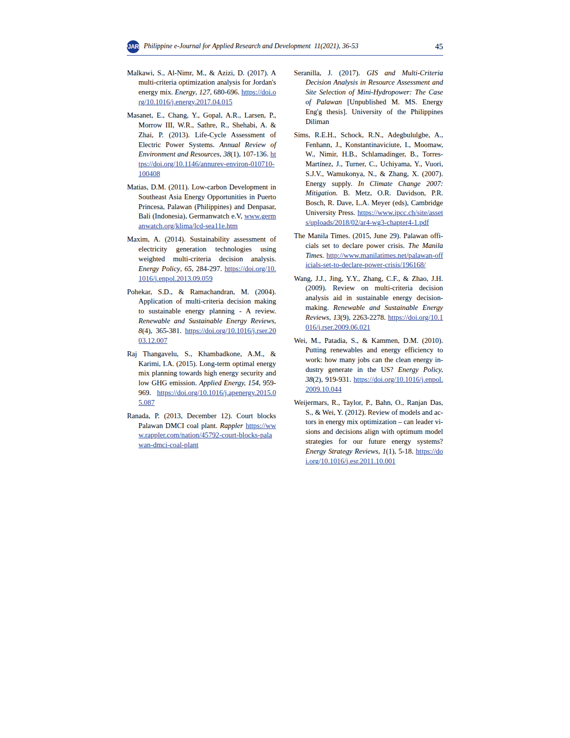PJARD
Philippine e-Journal for Applied Research and Development 11(2021), 36-53
45
Malkawi, S., Al-Nimr, M., & Azizi, D. (2017). A multi-criteria optimization analysis for Jordan's energy mix. Energy, 127, 680-696. https://doi.org/10.1016/j.energy.2017.04.015
Masanet, E., Chang, Y., Gopal, A.R., Larsen, P., Morrow III, W.R., Sathre, R., Shehabi, A. & Zhai, P. (2013). Life-Cycle Assessment of Electric Power Systems. Annual Review of Environment and Resources, 38(1), 107-136. https://doi.org/10.1146/annurev-environ-010710-100408
Matias, D.M. (2011). Low-carbon Development in Southeast Asia Energy Opportunities in Puerto Princesa, Palawan (Philippines) and Denpasar, Bali (Indonesia), Germanwatch e.V, www.germanwatch.org/klima/lcd-sea11e.htm
Maxim, A. (2014). Sustainability assessment of electricity generation technologies using weighted multi-criteria decision analysis. Energy Policy, 65, 284-297. https://doi.org/10.1016/j.enpol.2013.09.059
Pohekar, S.D., & Ramachandran, M. (2004). Application of multi-criteria decision making to sustainable energy planning - A review. Renewable and Sustainable Energy Reviews, 8(4), 365-381. https://doi.org/10.1016/j.rser.2003.12.007
Raj Thangavelu, S., Khambadkone, A.M., & Karimi, I.A. (2015). Long-term optimal energy mix planning towards high energy security and low GHG emission. Applied Energy, 154, 959-969. https://doi.org/10.1016/j.apenergy.2015.05.087
Ranada, P. (2013, December 12). Court blocks Palawan DMCI coal plant. Rappler https://www.rappler.com/nation/45792-court-blocks-palawan-dmci-coal-plant
Seranilla, J. (2017). GIS and Multi-Criteria Decision Analysis in Resource Assessment and Site Selection of Mini-Hydropower: The Case of Palawan [Unpublished M. MS. Energy Eng'g thesis]. University of the Philippines Diliman
Sims, R.E.H., Schock, R.N., Adegbululgbe, A., Fenhann, J., Konstantinaviciute, I., Moomaw, W., Nimir, H.B., Schlamadinger, B., Torres-Martínez, J., Turner, C., Uchiyama, Y., Vuori, S.J.V., Wamukonya, N., & Zhang, X. (2007). Energy supply. In Climate Change 2007: Mitigation. B. Metz, O.R. Davidson, P.R. Bosch, R. Dave, L.A. Meyer (eds), Cambridge University Press. https://www.ipcc.ch/site/assets/uploads/2018/02/ar4-wg3-chapter4-1.pdf
The Manila Times. (2015, June 29). Palawan officials set to declare power crisis. The Manila Times. http://www.manilatimes.net/palawan-officials-set-to-declare-power-crisis/196168/
Wang, J.J., Jing, Y.Y., Zhang, C.F., & Zhao, J.H. (2009). Review on multi-criteria decision analysis aid in sustainable energy decision-making. Renewable and Sustainable Energy Reviews, 13(9), 2263-2278. https://doi.org/10.1016/j.rser.2009.06.021
Wei, M., Patadia, S., & Kammen, D.M. (2010). Putting renewables and energy efficiency to work: how many jobs can the clean energy industry generate in the US? Energy Policy, 38(2), 919-931. https://doi.org/10.1016/j.enpol.2009.10.044
Weijermars, R., Taylor, P., Bahn, O., Ranjan Das, S., & Wei, Y. (2012). Review of models and actors in energy mix optimization – can leader visions and decisions align with optimum model strategies for our future energy systems? Energy Strategy Reviews, 1(1), 5-18. https://doi.org/10.1016/j.esr.2011.10.001